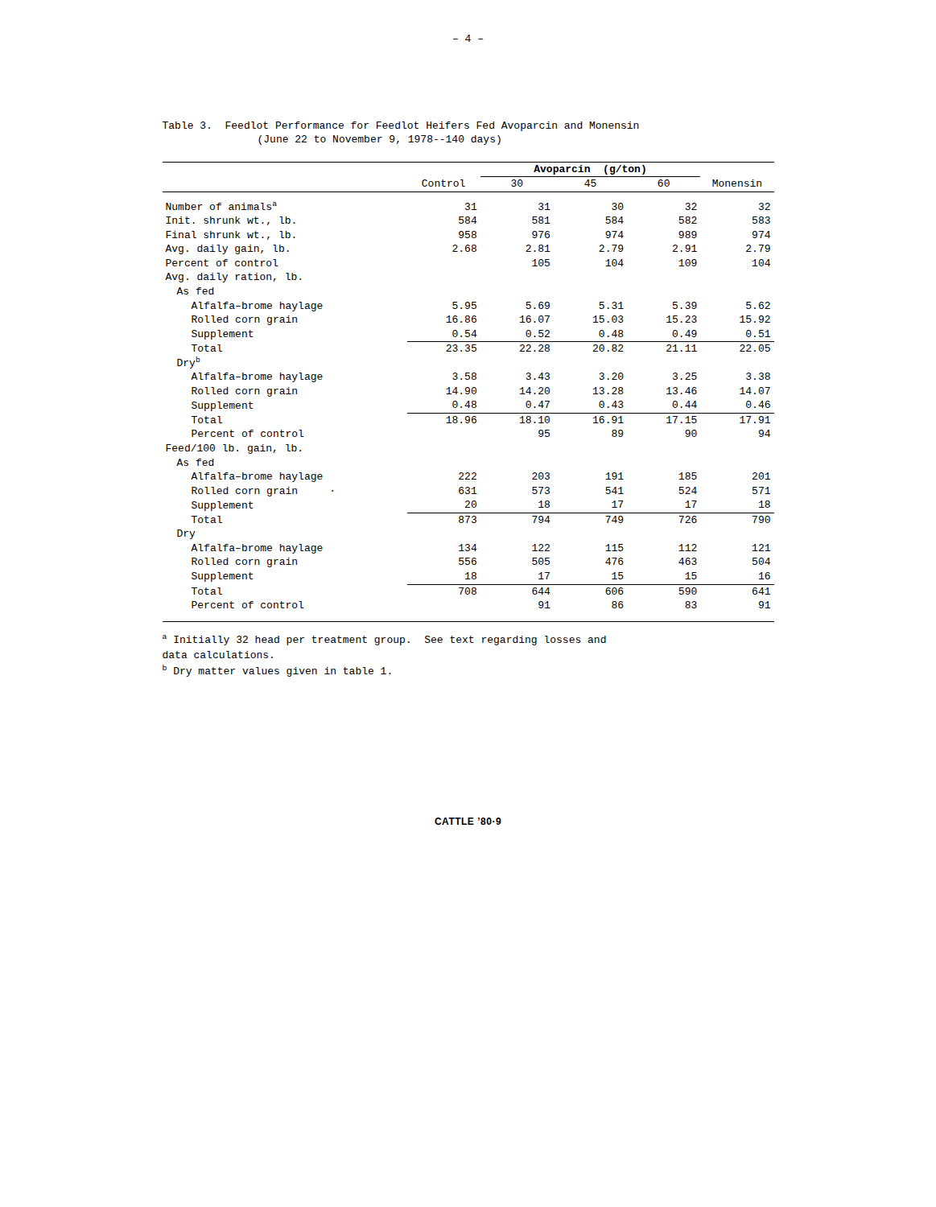– 4 –
Table 3. Feedlot Performance for Feedlot Heifers Fed Avoparcin and Monensin (June 22 to November 9, 1978--140 days)
| | | Avoparcin (g/ton) | |
| --- | --- | --- | --- |
| | Control | 30 | 45 | 60 | Monensin |
| Number of animals a | 31 | 31 | 30 | 32 | 32 |
| Init. shrunk wt., lb. | 584 | 581 | 584 | 582 | 583 |
| Final shrunk wt., lb. | 958 | 976 | 974 | 989 | 974 |
| Avg. daily gain, lb. | 2.68 | 2.81 | 2.79 | 2.91 | 2.79 |
| Percent of control | | 105 | 104 | 109 | 104 |
| Avg. daily ration, lb. | | | | | |
| As fed | | | | | |
| Alfalfa–brome haylage | 5.95 | 5.69 | 5.31 | 5.39 | 5.62 |
| Rolled corn grain | 16.86 | 16.07 | 15.03 | 15.23 | 15.92 |
| Supplement | 0.54 | 0.52 | 0.48 | 0.49 | 0.51 |
| Total | 23.35 | 22.28 | 20.82 | 21.11 | 22.05 |
| Dry b | | | | | |
| Alfalfa–brome haylage | 3.58 | 3.43 | 3.20 | 3.25 | 3.38 |
| Rolled corn grain | 14.90 | 14.20 | 13.28 | 13.46 | 14.07 |
| Supplement | 0.48 | 0.47 | 0.43 | 0.44 | 0.46 |
| Total | 18.96 | 18.10 | 16.91 | 17.15 | 17.91 |
| Percent of control | | 95 | 89 | 90 | 94 |
| Feed/100 lb. gain, lb. | | | | | |
| As fed | | | | | |
| Alfalfa–brome haylage | 222 | 203 | 191 | 185 | 201 |
| Rolled corn grain · | 631 | 573 | 541 | 524 | 571 |
| Supplement | 20 | 18 | 17 | 17 | 18 |
| Total | 873 | 794 | 749 | 726 | 790 |
| Dry | | | | | |
| Alfalfa–brome haylage | 134 | 122 | 115 | 112 | 121 |
| Rolled corn grain | 556 | 505 | 476 | 463 | 504 |
| Supplement | 18 | 17 | 15 | 15 | 16 |
| Total | 708 | 644 | 606 | 590 | 641 |
| Percent of control | | 91 | 86 | 83 | 91 |
a Initially 32 head per treatment group. See text regarding losses and
data calculations.
b Dry matter values given in table 1.
CATTLE ’80·9